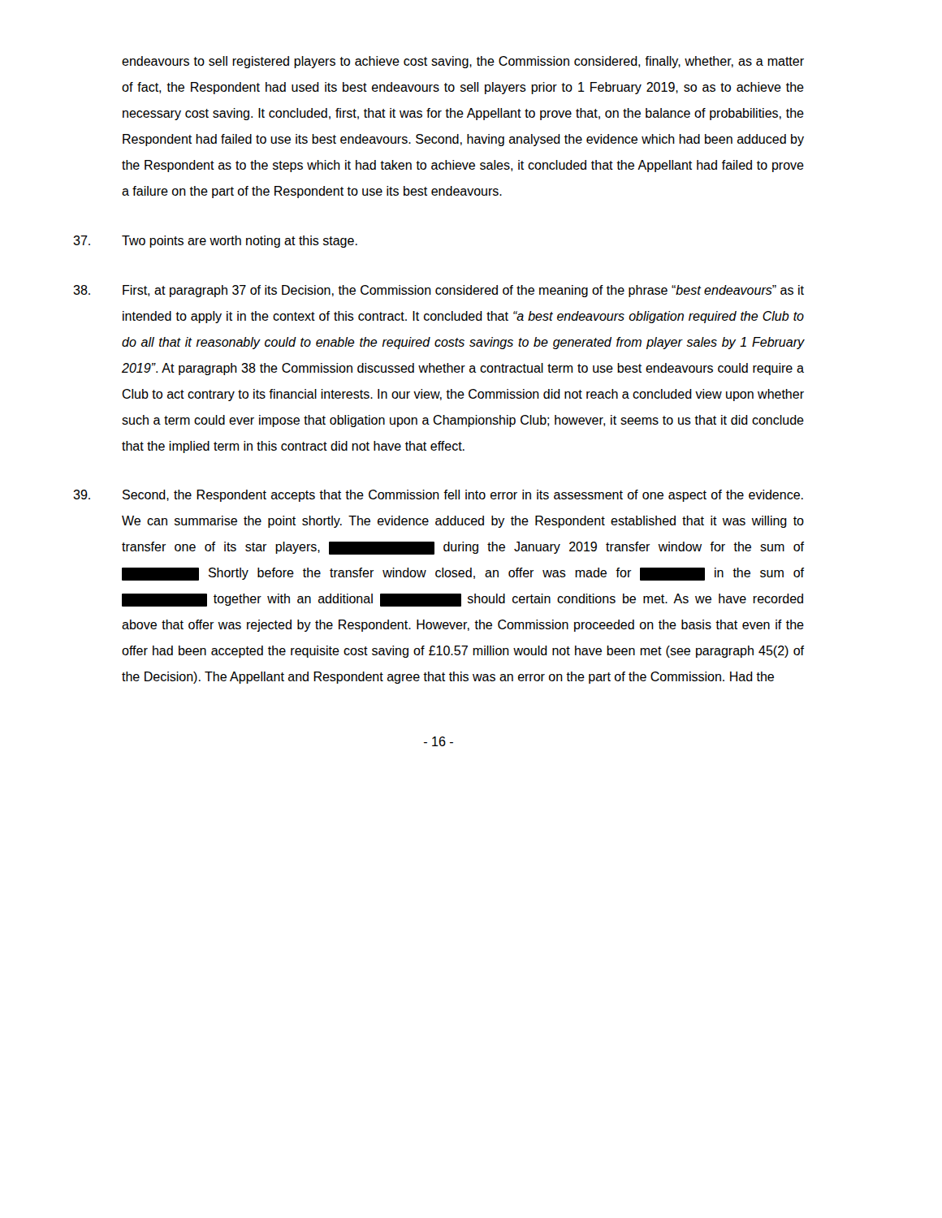endeavours to sell registered players to achieve cost saving, the Commission considered, finally, whether, as a matter of fact, the Respondent had used its best endeavours to sell players prior to 1 February 2019, so as to achieve the necessary cost saving. It concluded, first, that it was for the Appellant to prove that, on the balance of probabilities, the Respondent had failed to use its best endeavours. Second, having analysed the evidence which had been adduced by the Respondent as to the steps which it had taken to achieve sales, it concluded that the Appellant had failed to prove a failure on the part of the Respondent to use its best endeavours.
37. Two points are worth noting at this stage.
38. First, at paragraph 37 of its Decision, the Commission considered of the meaning of the phrase “best endeavours” as it intended to apply it in the context of this contract. It concluded that “a best endeavours obligation required the Club to do all that it reasonably could to enable the required costs savings to be generated from player sales by 1 February 2019”. At paragraph 38 the Commission discussed whether a contractual term to use best endeavours could require a Club to act contrary to its financial interests. In our view, the Commission did not reach a concluded view upon whether such a term could ever impose that obligation upon a Championship Club; however, it seems to us that it did conclude that the implied term in this contract did not have that effect.
39. Second, the Respondent accepts that the Commission fell into error in its assessment of one aspect of the evidence. We can summarise the point shortly. The evidence adduced by the Respondent established that it was willing to transfer one of its star players, during the January 2019 transfer window for the sum of Shortly before the transfer window closed, an offer was made for in the sum of together with an additional should certain conditions be met. As we have recorded above that offer was rejected by the Respondent. However, the Commission proceeded on the basis that even if the offer had been accepted the requisite cost saving of £10.57 million would not have been met (see paragraph 45(2) of the Decision). The Appellant and Respondent agree that this was an error on the part of the Commission. Had the
- 16 -